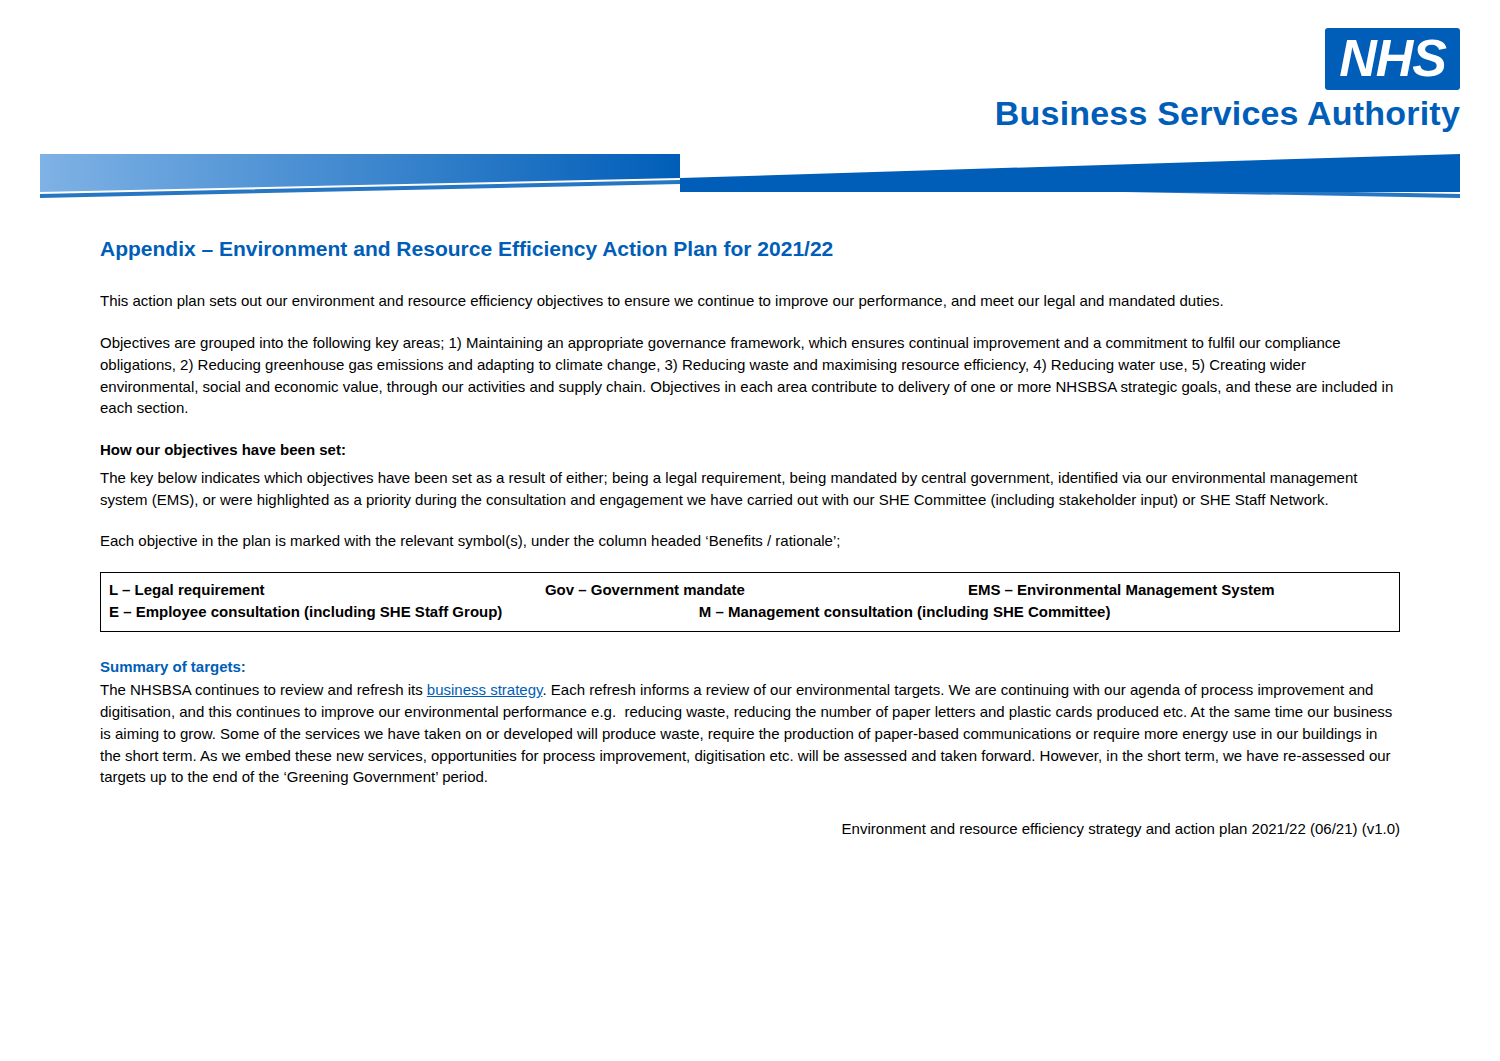NHS Business Services Authority
Appendix – Environment and Resource Efficiency Action Plan for 2021/22
This action plan sets out our environment and resource efficiency objectives to ensure we continue to improve our performance, and meet our legal and mandated duties.
Objectives are grouped into the following key areas; 1) Maintaining an appropriate governance framework, which ensures continual improvement and a commitment to fulfil our compliance obligations, 2) Reducing greenhouse gas emissions and adapting to climate change, 3) Reducing waste and maximising resource efficiency, 4) Reducing water use, 5) Creating wider environmental, social and economic value, through our activities and supply chain. Objectives in each area contribute to delivery of one or more NHSBSA strategic goals, and these are included in each section.
How our objectives have been set:
The key below indicates which objectives have been set as a result of either; being a legal requirement, being mandated by central government, identified via our environmental management system (EMS), or were highlighted as a priority during the consultation and engagement we have carried out with our SHE Committee (including stakeholder input) or SHE Staff Network.
Each objective in the plan is marked with the relevant symbol(s), under the column headed ‘Benefits / rationale’;
L – Legal requirement
Gov – Government mandate
EMS – Environmental Management System
E – Employee consultation (including SHE Staff Group)
M – Management consultation (including SHE Committee)
Summary of targets:
The NHSBSA continues to review and refresh its business strategy. Each refresh informs a review of our environmental targets. We are continuing with our agenda of process improvement and digitisation, and this continues to improve our environmental performance e.g. reducing waste, reducing the number of paper letters and plastic cards produced etc. At the same time our business is aiming to grow. Some of the services we have taken on or developed will produce waste, require the production of paper-based communications or require more energy use in our buildings in the short term. As we embed these new services, opportunities for process improvement, digitisation etc. will be assessed and taken forward. However, in the short term, we have re-assessed our targets up to the end of the ‘Greening Government’ period.
Environment and resource efficiency strategy and action plan 2021/22 (06/21) (v1.0)